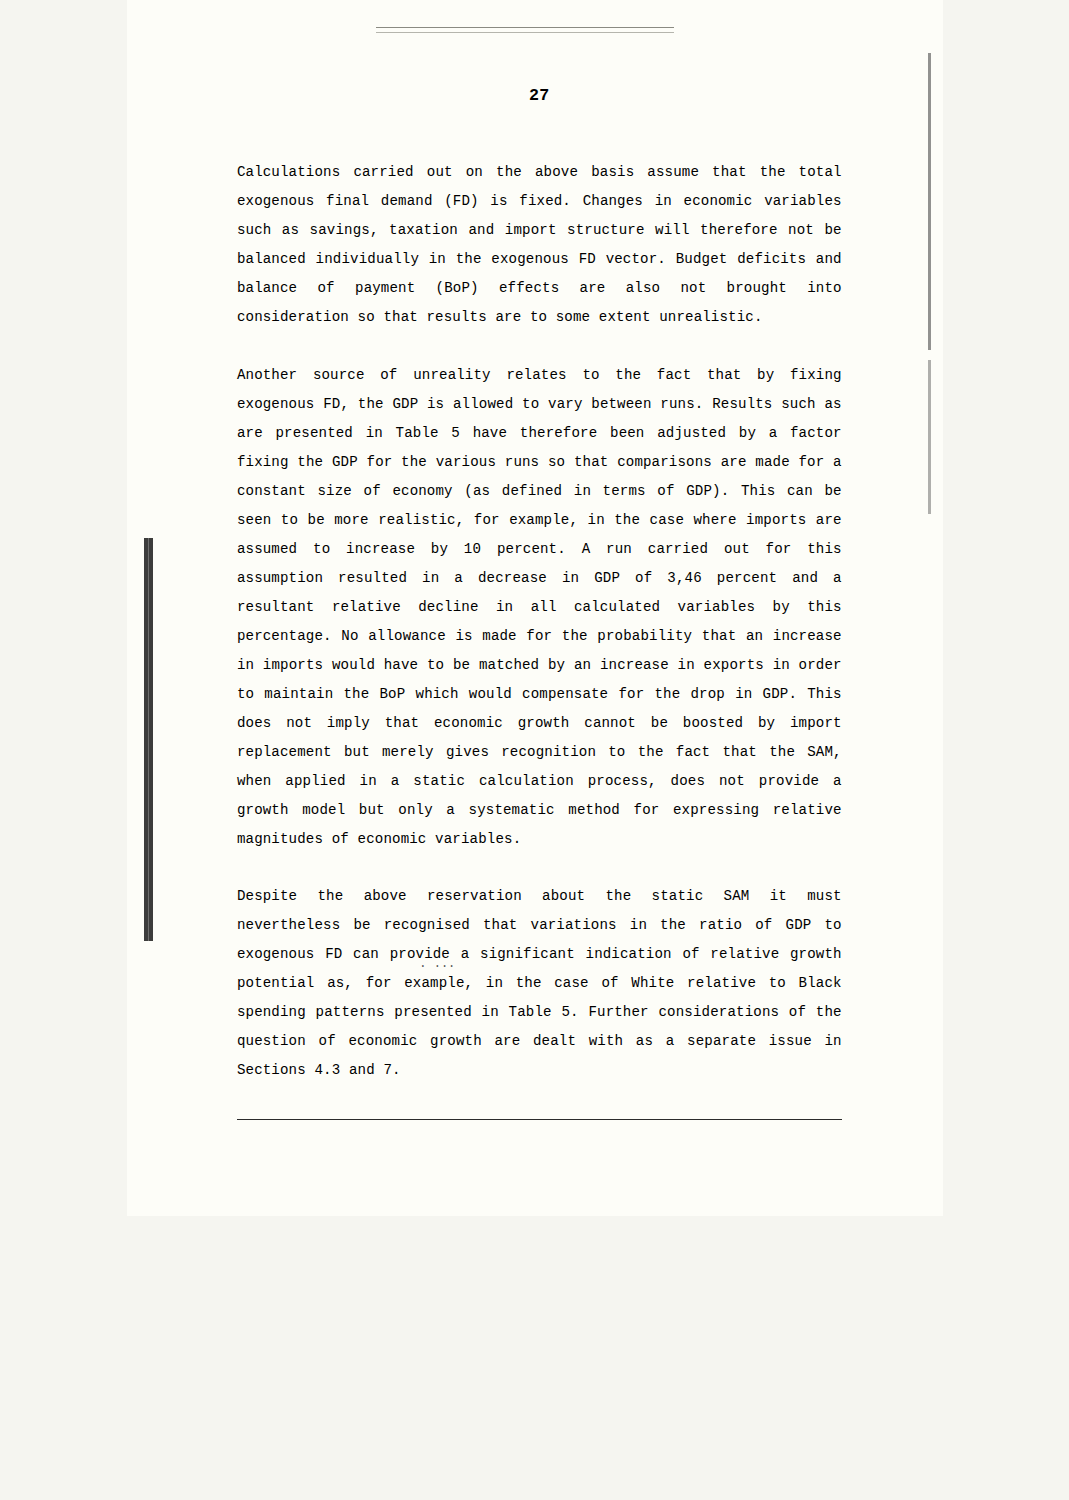27
Calculations carried out on the above basis assume that the total exogenous final demand (FD) is fixed. Changes in economic variables such as savings, taxation and import structure will therefore not be balanced individually in the exogenous FD vector. Budget deficits and balance of payment (BoP) effects are also not brought into consideration so that results are to some extent unrealistic.
Another source of unreality relates to the fact that by fixing exogenous FD, the GDP is allowed to vary between runs. Results such as are presented in Table 5 have therefore been adjusted by a factor fixing the GDP for the various runs so that comparisons are made for a constant size of economy (as defined in terms of GDP). This can be seen to be more realistic, for example, in the case where imports are assumed to increase by 10 percent. A run carried out for this assumption resulted in a decrease in GDP of 3,46 percent and a resultant relative decline in all calculated variables by this percentage. No allowance is made for the probability that an increase in imports would have to be matched by an increase in exports in order to maintain the BoP which would compensate for the drop in GDP. This does not imply that economic growth cannot be boosted by import replacement but merely gives recognition to the fact that the SAM, when applied in a static calculation process, does not provide a growth model but only a systematic method for expressing relative magnitudes of economic variables.
Despite the above reservation about the static SAM it must nevertheless be recognised that variations in the ratio of GDP to exogenous FD can provide a significant indication of relative growth potential as, for example, in the case of White relative to Black spending patterns presented in Table 5. Further considerations of the question of economic growth are dealt with as a separate issue in Sections 4.3 and 7.
. ...